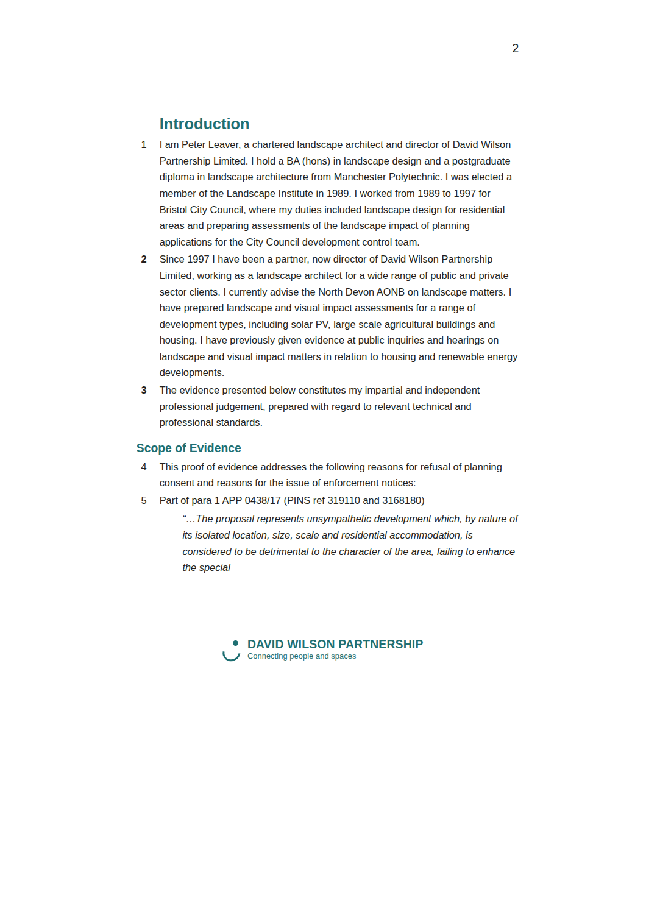2
Introduction
1 I am Peter Leaver, a chartered landscape architect and director of David Wilson Partnership Limited. I hold a BA (hons) in landscape design and a postgraduate diploma in landscape architecture from Manchester Polytechnic. I was elected a member of the Landscape Institute in 1989. I worked from 1989 to 1997 for Bristol City Council, where my duties included landscape design for residential areas and preparing assessments of the landscape impact of planning applications for the City Council development control team.
2 Since 1997 I have been a partner, now director of David Wilson Partnership Limited, working as a landscape architect for a wide range of public and private sector clients. I currently advise the North Devon AONB on landscape matters. I have prepared landscape and visual impact assessments for a range of development types, including solar PV, large scale agricultural buildings and housing. I have previously given evidence at public inquiries and hearings on landscape and visual impact matters in relation to housing and renewable energy developments.
3 The evidence presented below constitutes my impartial and independent professional judgement, prepared with regard to relevant technical and professional standards.
Scope of Evidence
4 This proof of evidence addresses the following reasons for refusal of planning consent and reasons for the issue of enforcement notices:
5 Part of para 1 APP 0438/17 (PINS ref 319110 and 3168180)
“…The proposal represents unsympathetic development which, by nature of its isolated location, size, scale and residential accommodation, is considered to be detrimental to the character of the area, failing to enhance the special
DAVID WILSON PARTNERSHIP
Connecting people and spaces